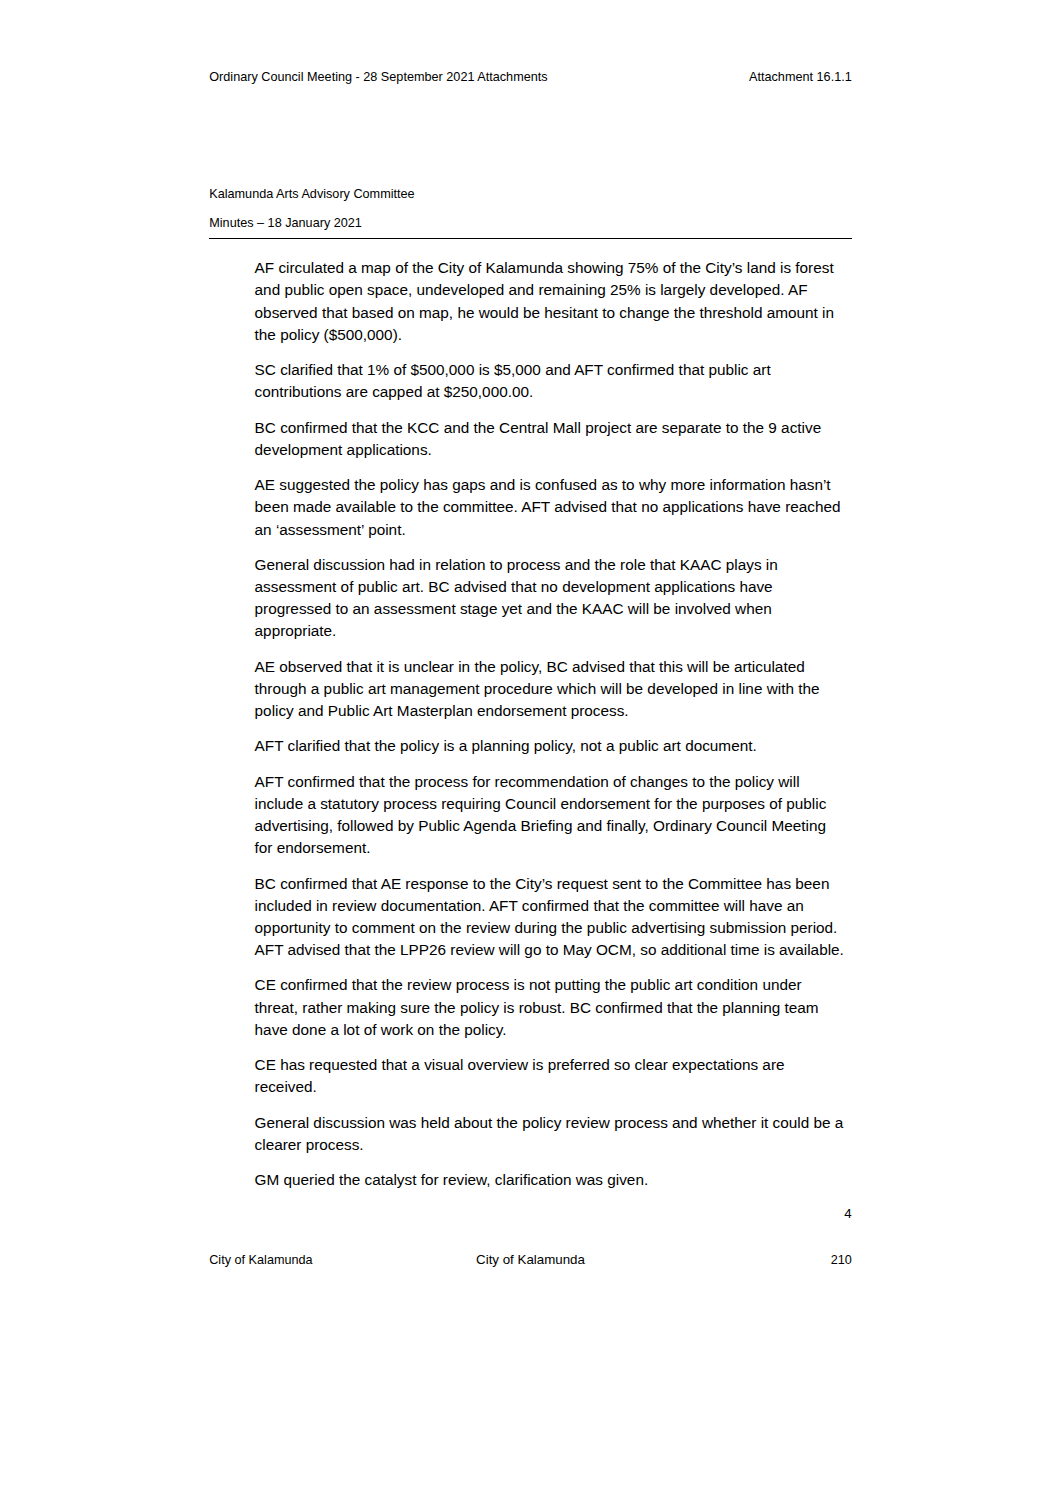Ordinary Council Meeting - 28 September 2021 Attachments
Attachment 16.1.1
Kalamunda Arts Advisory Committee
Minutes – 18 January 2021
AF circulated a map of the City of Kalamunda showing 75% of the City’s land is forest and public open space, undeveloped and remaining 25% is largely developed. AF observed that based on map, he would be hesitant to change the threshold amount in the policy ($500,000).
SC clarified that 1% of $500,000 is $5,000 and AFT confirmed that public art contributions are capped at $250,000.00.
BC confirmed that the KCC and the Central Mall project are separate to the 9 active development applications.
AE suggested the policy has gaps and is confused as to why more information hasn’t been made available to the committee. AFT advised that no applications have reached an ‘assessment’ point.
General discussion had in relation to process and the role that KAAC plays in assessment of public art. BC advised that no development applications have progressed to an assessment stage yet and the KAAC will be involved when appropriate.
AE observed that it is unclear in the policy, BC advised that this will be articulated through a public art management procedure which will be developed in line with the policy and Public Art Masterplan endorsement process.
AFT clarified that the policy is a planning policy, not a public art document.
AFT confirmed that the process for recommendation of changes to the policy will include a statutory process requiring Council endorsement for the purposes of public advertising, followed by Public Agenda Briefing and finally, Ordinary Council Meeting for endorsement.
BC confirmed that AE response to the City’s request sent to the Committee has been included in review documentation. AFT confirmed that the committee will have an opportunity to comment on the review during the public advertising submission period. AFT advised that the LPP26 review will go to May OCM, so additional time is available.
CE confirmed that the review process is not putting the public art condition under threat, rather making sure the policy is robust. BC confirmed that the planning team have done a lot of work on the policy.
CE has requested that a visual overview is preferred so clear expectations are received.
General discussion was held about the policy review process and whether it could be a clearer process.
GM queried the catalyst for review, clarification was given.
4
City of Kalamunda
City of Kalamunda
210